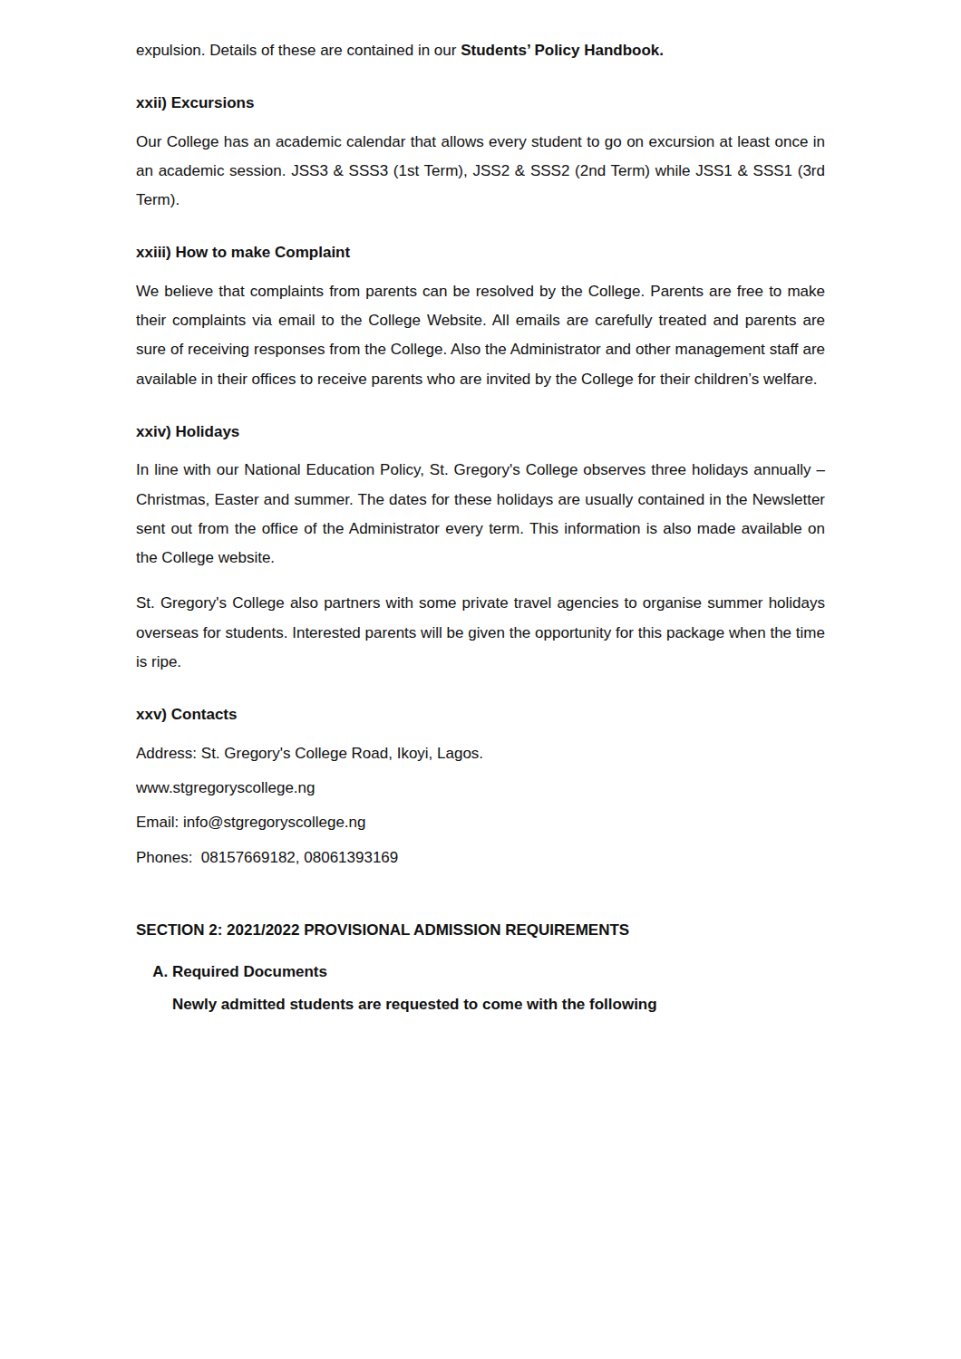expulsion. Details of these are contained in our Students’ Policy Handbook.
xxii) Excursions
Our College has an academic calendar that allows every student to go on excursion at least once in an academic session. JSS3 & SSS3 (1st Term), JSS2 & SSS2 (2nd Term) while JSS1 & SSS1 (3rd Term).
xxiii) How to make Complaint
We believe that complaints from parents can be resolved by the College. Parents are free to make their complaints via email to the College Website. All emails are carefully treated and parents are sure of receiving responses from the College. Also the Administrator and other management staff are available in their offices to receive parents who are invited by the College for their children’s welfare.
xxiv) Holidays
In line with our National Education Policy, St. Gregory's College observes three holidays annually – Christmas, Easter and summer. The dates for these holidays are usually contained in the Newsletter sent out from the office of the Administrator every term. This information is also made available on the College website.
St. Gregory's College also partners with some private travel agencies to organise summer holidays overseas for students. Interested parents will be given the opportunity for this package when the time is ripe.
xxv) Contacts
Address: St. Gregory's College Road, Ikoyi, Lagos.
www.stgregoryscollege.ng
Email: info@stgregoryscollege.ng
Phones: 08157669182, 08061393169
SECTION 2: 2021/2022 PROVISIONAL ADMISSION REQUIREMENTS
Required Documents
Newly admitted students are requested to come with the following